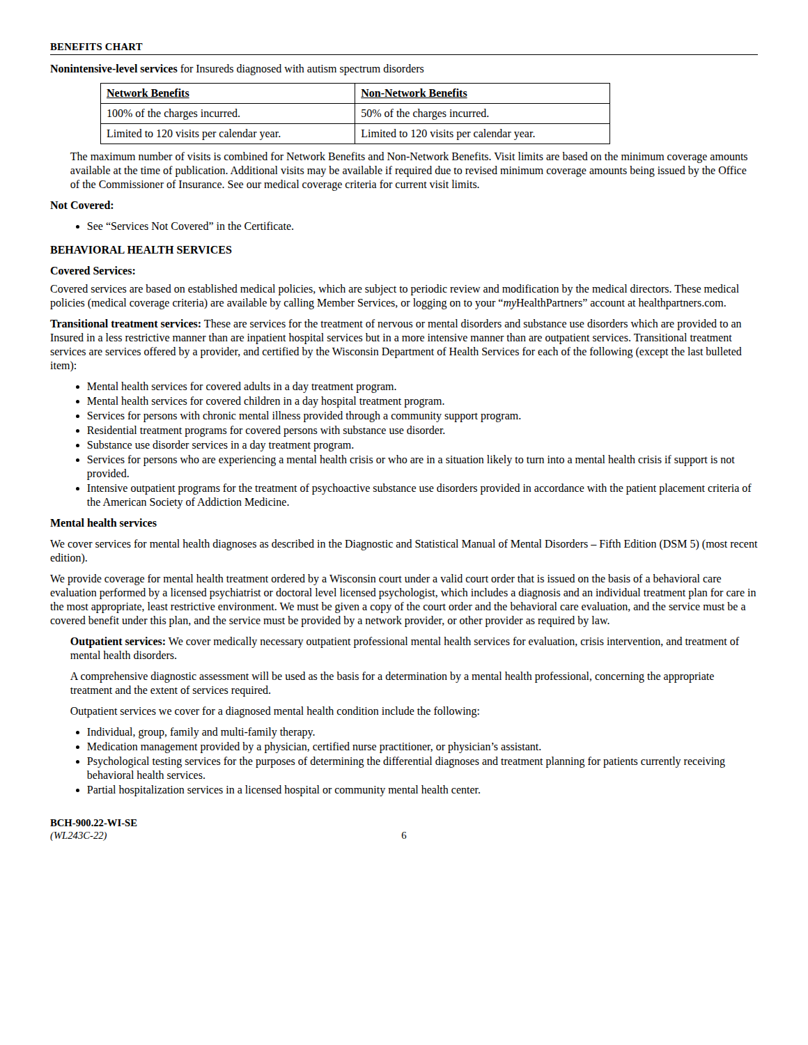BENEFITS CHART
Nonintensive-level services for Insureds diagnosed with autism spectrum disorders
| Network Benefits | Non-Network Benefits |
| --- | --- |
| 100% of the charges incurred. | 50% of the charges incurred. |
| Limited to 120 visits per calendar year. | Limited to 120 visits per calendar year. |
The maximum number of visits is combined for Network Benefits and Non-Network Benefits. Visit limits are based on the minimum coverage amounts available at the time of publication. Additional visits may be available if required due to revised minimum coverage amounts being issued by the Office of the Commissioner of Insurance. See our medical coverage criteria for current visit limits.
Not Covered:
See “Services Not Covered” in the Certificate.
BEHAVIORAL HEALTH SERVICES
Covered Services:
Covered services are based on established medical policies, which are subject to periodic review and modification by the medical directors. These medical policies (medical coverage criteria) are available by calling Member Services, or logging on to your “my HealthPartners” account at healthpartners.com.
Transitional treatment services: These are services for the treatment of nervous or mental disorders and substance use disorders which are provided to an Insured in a less restrictive manner than are inpatient hospital services but in a more intensive manner than are outpatient services. Transitional treatment services are services offered by a provider, and certified by the Wisconsin Department of Health Services for each of the following (except the last bulleted item):
Mental health services for covered adults in a day treatment program.
Mental health services for covered children in a day hospital treatment program.
Services for persons with chronic mental illness provided through a community support program.
Residential treatment programs for covered persons with substance use disorder.
Substance use disorder services in a day treatment program.
Services for persons who are experiencing a mental health crisis or who are in a situation likely to turn into a mental health crisis if support is not provided.
Intensive outpatient programs for the treatment of psychoactive substance use disorders provided in accordance with the patient placement criteria of the American Society of Addiction Medicine.
Mental health services
We cover services for mental health diagnoses as described in the Diagnostic and Statistical Manual of Mental Disorders – Fifth Edition (DSM 5) (most recent edition).
We provide coverage for mental health treatment ordered by a Wisconsin court under a valid court order that is issued on the basis of a behavioral care evaluation performed by a licensed psychiatrist or doctoral level licensed psychologist, which includes a diagnosis and an individual treatment plan for care in the most appropriate, least restrictive environment. We must be given a copy of the court order and the behavioral care evaluation, and the service must be a covered benefit under this plan, and the service must be provided by a network provider, or other provider as required by law.
Outpatient services: We cover medically necessary outpatient professional mental health services for evaluation, crisis intervention, and treatment of mental health disorders.
A comprehensive diagnostic assessment will be used as the basis for a determination by a mental health professional, concerning the appropriate treatment and the extent of services required.
Outpatient services we cover for a diagnosed mental health condition include the following:
Individual, group, family and multi-family therapy.
Medication management provided by a physician, certified nurse practitioner, or physician’s assistant.
Psychological testing services for the purposes of determining the differential diagnoses and treatment planning for patients currently receiving behavioral health services.
Partial hospitalization services in a licensed hospital or community mental health center.
BCH-900.22-WI-SE
(WL243C-22)
6